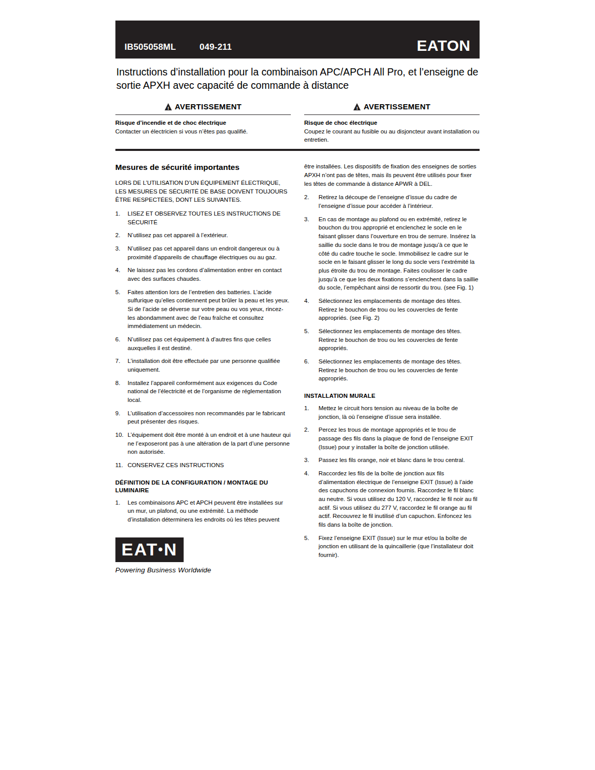IB505058ML049-211
EATON
Instructions d’installation pour la combinaison APC/APCH All Pro, et l’enseigne de sortie APXH avec capacité de commande à distance
AVERTISSEMENT
Risque d’incendie et de choc électrique
Contacter un électricien si vous n’êtes pas qualifié.
AVERTISSEMENT
Risque de choc électrique
Coupez le courant au fusible ou au disjoncteur avant installation ou entretien.
Mesures de sécurité importantes
Lors de l’utilisation d’un équipement électrique, les mesures de sécurité de base doivent toujours être respectées, dont les suivantes.
1. Lisez et observez toutes les instructions de sécurité
2. N’utilisez pas cet appareil à l’extérieur.
3. N’utilisez pas cet appareil dans un endroit dangereux ou à proximité d’appareils de chauffage électriques ou au gaz.
4. Ne laissez pas les cordons d’alimentation entrer en contact avec des surfaces chaudes.
5. Faites attention lors de l’entretien des batteries. L’acide sulfurique qu’elles contiennent peut brûler la peau et les yeux. Si de l’acide se déverse sur votre peau ou vos yeux, rincez-les abondamment avec de l’eau fraîche et consultez immédiatement un médecin.
6. N’utilisez pas cet équipement à d’autres fins que celles auxquelles il est destiné.
7. L’installation doit être effectuée par une personne qualifiée uniquement.
8. Installez l’appareil conformément aux exigences du Code national de l’électricité et de l’organisme de réglementation local.
9. L’utilisation d’accessoires non recommandés par le fabricant peut présenter des risques.
10. L’équipement doit être monté à un endroit et à une hauteur qui ne l’exposeront pas à une altération de la part d’une personne non autorisée.
11. Conservez ces instructions
DÉFINITION DE LA CONFIGURATION / MONTAGE DU LUMINAIRE
1. Les combinaisons APC et APCH peuvent être installées sur un mur, un plafond, ou une extrémité. La méthode d’installation déterminera les endroits où les têtes peuvent
EAT•N
Powering Business Worldwide
être installées. Les dispositifs de fixation des enseignes de sorties APXH n’ont pas de têtes, mais ils peuvent être utilisés pour fixer les têtes de commande à distance APWR à DEL.
2. Retirez la découpe de l’enseigne d’issue du cadre de l’enseigne d’issue pour accéder à l’intérieur.
3. En cas de montage au plafond ou en extrémité, retirez le bouchon du trou approprié et enclenchez le socle en le faisant glisser dans l’ouverture en trou de serrure. Insérez la saillie du socle dans le trou de montage jusqu’à ce que le côté du cadre touche le socle. Immobilisez le cadre sur le socle en le faisant glisser le long du socle vers l’extrémité la plus étroite du trou de montage. Faites coulisser le cadre jusqu’à ce que les deux fixations s’enclenchent dans la saillie du socle, l’empêchant ainsi de ressortir du trou. (see Fig. 1)
4. Sélectionnez les emplacements de montage des têtes. Retirez le bouchon de trou ou les couvercles de fente appropriés. (see Fig. 2)
5. Sélectionnez les emplacements de montage des têtes. Retirez le bouchon de trou ou les couvercles de fente appropriés.
6. Sélectionnez les emplacements de montage des têtes. Retirez le bouchon de trou ou les couvercles de fente appropriés.
INSTALLATION MURALE
1. Mettez le circuit hors tension au niveau de la boîte de jonction, là où l’enseigne d’issue sera installée.
2. Percez les trous de montage appropriés et le trou de passage des fils dans la plaque de fond de l’enseigne EXIT (Issue) pour y installer la boîte de jonction utilisée.
3. Passez les fils orange, noir et blanc dans le trou central.
4. Raccordez les fils de la boîte de jonction aux fils d’alimentation électrique de l’enseigne EXIT (Issue) à l’aide des capuchons de connexion fournis. Raccordez le fil blanc au neutre. Si vous utilisez du 120 V, raccordez le fil noir au fil actif. Si vous utilisez du 277 V, raccordez le fil orange au fil actif. Recouvrez le fil inutilisé d’un capuchon. Enfoncez les fils dans la boîte de jonction.
5. Fixez l’enseigne EXIT (Issue) sur le mur et/ou la boîte de jonction en utilisant de la quincaillerie (que l’installateur doit fournir).